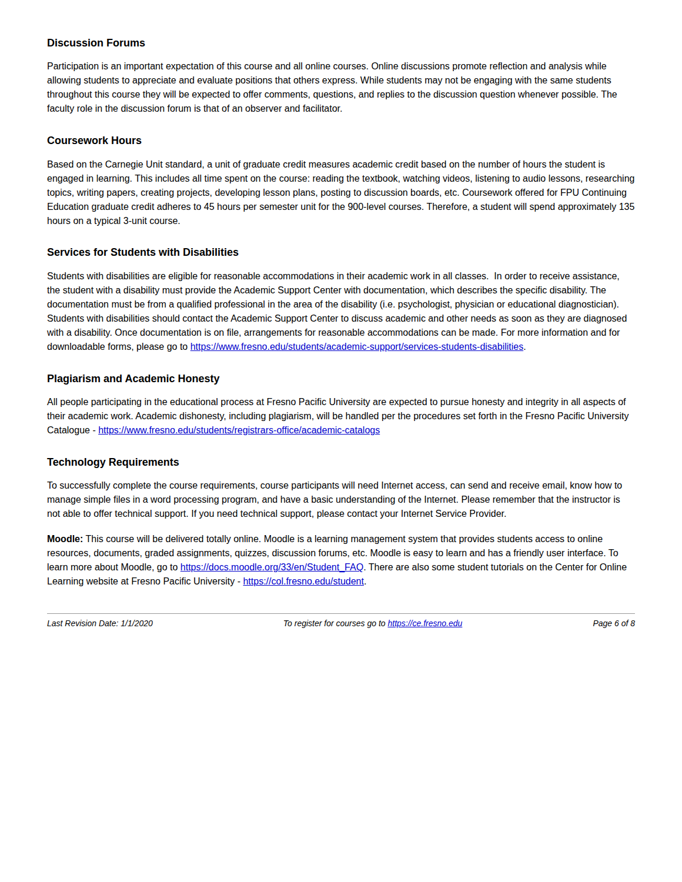Discussion Forums
Participation is an important expectation of this course and all online courses. Online discussions promote reflection and analysis while allowing students to appreciate and evaluate positions that others express. While students may not be engaging with the same students throughout this course they will be expected to offer comments, questions, and replies to the discussion question whenever possible. The faculty role in the discussion forum is that of an observer and facilitator.
Coursework Hours
Based on the Carnegie Unit standard, a unit of graduate credit measures academic credit based on the number of hours the student is engaged in learning. This includes all time spent on the course: reading the textbook, watching videos, listening to audio lessons, researching topics, writing papers, creating projects, developing lesson plans, posting to discussion boards, etc. Coursework offered for FPU Continuing Education graduate credit adheres to 45 hours per semester unit for the 900-level courses. Therefore, a student will spend approximately 135 hours on a typical 3-unit course.
Services for Students with Disabilities
Students with disabilities are eligible for reasonable accommodations in their academic work in all classes. In order to receive assistance, the student with a disability must provide the Academic Support Center with documentation, which describes the specific disability. The documentation must be from a qualified professional in the area of the disability (i.e. psychologist, physician or educational diagnostician). Students with disabilities should contact the Academic Support Center to discuss academic and other needs as soon as they are diagnosed with a disability. Once documentation is on file, arrangements for reasonable accommodations can be made. For more information and for downloadable forms, please go to https://www.fresno.edu/students/academic-support/services-students-disabilities.
Plagiarism and Academic Honesty
All people participating in the educational process at Fresno Pacific University are expected to pursue honesty and integrity in all aspects of their academic work. Academic dishonesty, including plagiarism, will be handled per the procedures set forth in the Fresno Pacific University Catalogue - https://www.fresno.edu/students/registrars-office/academic-catalogs
Technology Requirements
To successfully complete the course requirements, course participants will need Internet access, can send and receive email, know how to manage simple files in a word processing program, and have a basic understanding of the Internet. Please remember that the instructor is not able to offer technical support. If you need technical support, please contact your Internet Service Provider.
Moodle: This course will be delivered totally online. Moodle is a learning management system that provides students access to online resources, documents, graded assignments, quizzes, discussion forums, etc. Moodle is easy to learn and has a friendly user interface. To learn more about Moodle, go to https://docs.moodle.org/33/en/Student_FAQ. There are also some student tutorials on the Center for Online Learning website at Fresno Pacific University - https://col.fresno.edu/student.
Last Revision Date: 1/1/2020 To register for courses go to https://ce.fresno.edu Page 6 of 8